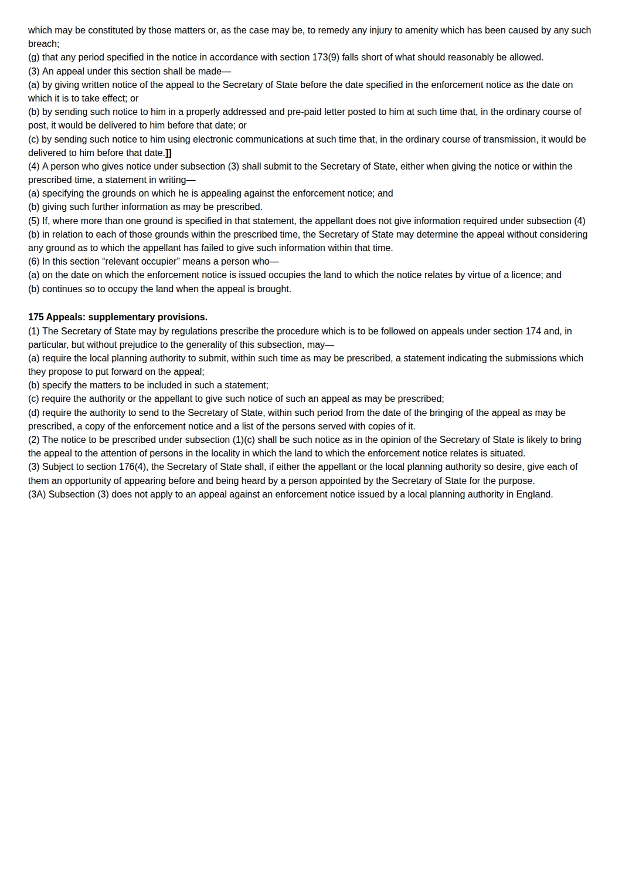which may be constituted by those matters or, as the case may be, to remedy any injury to amenity which has been caused by any such breach;
(g) that any period specified in the notice in accordance with section 173(9) falls short of what should reasonably be allowed.
(3) An appeal under this section shall be made—
(a) by giving written notice of the appeal to the Secretary of State before the date specified in the enforcement notice as the date on which it is to take effect; or
(b) by sending such notice to him in a properly addressed and pre-paid letter posted to him at such time that, in the ordinary course of post, it would be delivered to him before that date; or
(c) by sending such notice to him using electronic communications at such time that, in the ordinary course of transmission, it would be delivered to him before that date.]]
(4) A person who gives notice under subsection (3) shall submit to the Secretary of State, either when giving the notice or within the prescribed time, a statement in writing—
(a) specifying the grounds on which he is appealing against the enforcement notice; and
(b) giving such further information as may be prescribed.
(5) If, where more than one ground is specified in that statement, the appellant does not give information required under subsection (4)(b) in relation to each of those grounds within the prescribed time, the Secretary of State may determine the appeal without considering any ground as to which the appellant has failed to give such information within that time.
(6) In this section “relevant occupier” means a person who—
(a) on the date on which the enforcement notice is issued occupies the land to which the notice relates by virtue of a licence; and
(b) continues so to occupy the land when the appeal is brought.
175 Appeals: supplementary provisions.
(1) The Secretary of State may by regulations prescribe the procedure which is to be followed on appeals under section 174 and, in particular, but without prejudice to the generality of this subsection, may—
(a) require the local planning authority to submit, within such time as may be prescribed, a statement indicating the submissions which they propose to put forward on the appeal;
(b) specify the matters to be included in such a statement;
(c) require the authority or the appellant to give such notice of such an appeal as may be prescribed;
(d) require the authority to send to the Secretary of State, within such period from the date of the bringing of the appeal as may be prescribed, a copy of the enforcement notice and a list of the persons served with copies of it.
(2) The notice to be prescribed under subsection (1)(c) shall be such notice as in the opinion of the Secretary of State is likely to bring the appeal to the attention of persons in the locality in which the land to which the enforcement notice relates is situated.
(3) Subject to section 176(4), the Secretary of State shall, if either the appellant or the local planning authority so desire, give each of them an opportunity of appearing before and being heard by a person appointed by the Secretary of State for the purpose.
(3A) Subsection (3) does not apply to an appeal against an enforcement notice issued by a local planning authority in England.